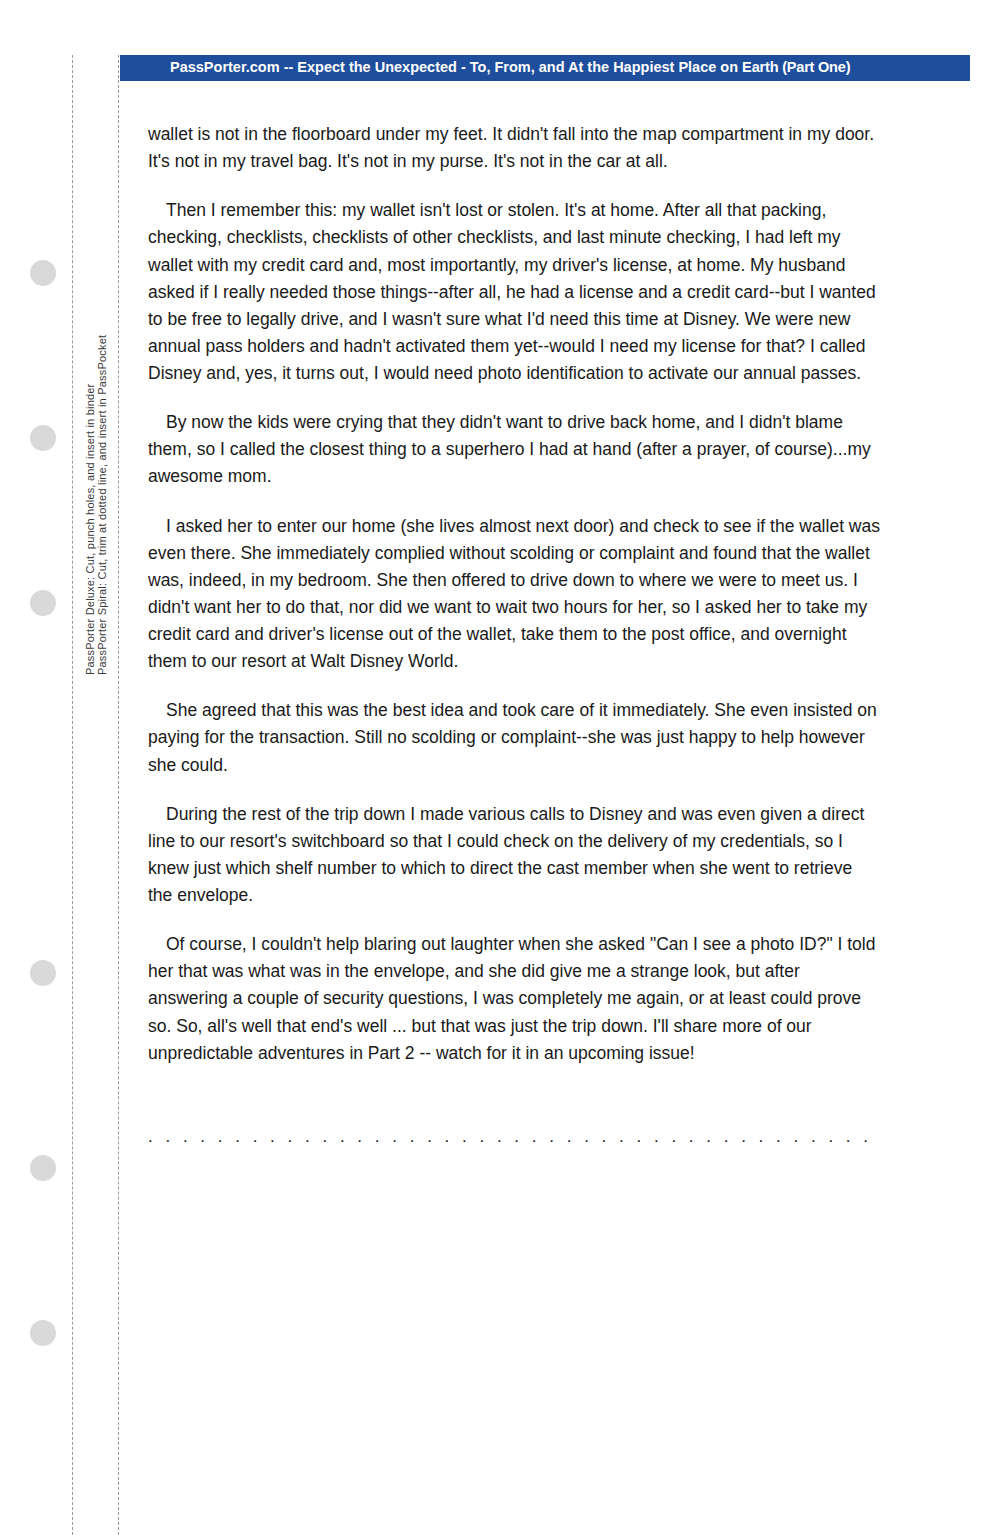PassPorter Deluxe: Cut, punch holes, and insert in binder PassPorter Spiral: Cut, trim at dotted line, and insert in PassPocket
PassPorter.com -- Expect the Unexpected - To, From, and At the Happiest Place on Earth (Part One)
wallet is not in the floorboard under my feet. It didn't fall into the map compartment in my door. It's not in my travel bag. It's not in my purse. It's not in the car at all.
Then I remember this: my wallet isn't lost or stolen. It's at home. After all that packing, checking, checklists, checklists of other checklists, and last minute checking, I had left my wallet with my credit card and, most importantly, my driver's license, at home. My husband asked if I really needed those things--after all, he had a license and a credit card--but I wanted to be free to legally drive, and I wasn't sure what I'd need this time at Disney. We were new annual pass holders and hadn't activated them yet--would I need my license for that? I called Disney and, yes, it turns out, I would need photo identification to activate our annual passes.
By now the kids were crying that they didn't want to drive back home, and I didn't blame them, so I called the closest thing to a superhero I had at hand (after a prayer, of course)...my awesome mom.
I asked her to enter our home (she lives almost next door) and check to see if the wallet was even there. She immediately complied without scolding or complaint and found that the wallet was, indeed, in my bedroom. She then offered to drive down to where we were to meet us. I didn't want her to do that, nor did we want to wait two hours for her, so I asked her to take my credit card and driver's license out of the wallet, take them to the post office, and overnight them to our resort at Walt Disney World.
She agreed that this was the best idea and took care of it immediately. She even insisted on paying for the transaction. Still no scolding or complaint--she was just happy to help however she could.
During the rest of the trip down I made various calls to Disney and was even given a direct line to our resort's switchboard so that I could check on the delivery of my credentials, so I knew just which shelf number to which to direct the cast member when she went to retrieve the envelope.
Of course, I couldn't help blaring out laughter when she asked "Can I see a photo ID?" I told her that was what was in the envelope, and she did give me a strange look, but after answering a couple of security questions, I was completely me again, or at least could prove so. So, all's well that end's well ... but that was just the trip down. I'll share more of our unpredictable adventures in Part 2 -- watch for it in an upcoming issue!
. . . . . . . . . . . . . . . . . . . . . . . . . . . . . . . . . . . . . . . . . . . . . . . . . . . . . . . . . . . . . . . .